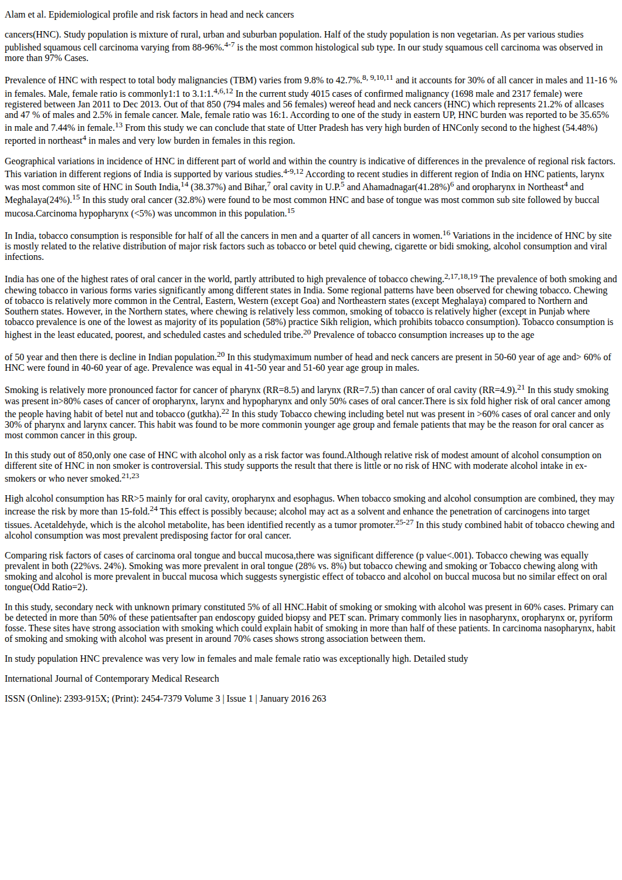Alam et al. Epidemiological profile and risk factors in head and neck cancers
cancers(HNC). Study population is mixture of rural, urban and suburban population. Half of the study population is non vegetarian. As per various studies published squamous cell carcinoma varying from 88-96%.4-7 is the most common histological sub type. In our study squamous cell carcinoma was observed in more than 97% Cases.
Prevalence of HNC with respect to total body malignancies (TBM) varies from 9.8% to 42.7%.8, 9,10,11 and it accounts for 30% of all cancer in males and 11-16 % in females. Male, female ratio is commonly1:1 to 3.1:1.4,6,12 In the current study 4015 cases of confirmed malignancy (1698 male and 2317 female) were registered between Jan 2011 to Dec 2013. Out of that 850 (794 males and 56 females) wereof head and neck cancers (HNC) which represents 21.2% of allcases and 47 % of males and 2.5% in female cancer. Male, female ratio was 16:1. According to one of the study in eastern UP, HNC burden was reported to be 35.65% in male and 7.44% in female.13 From this study we can conclude that state of Utter Pradesh has very high burden of HNConly second to the highest (54.48%) reported in northeast4 in males and very low burden in females in this region.
Geographical variations in incidence of HNC in different part of world and within the country is indicative of differences in the prevalence of regional risk factors. This variation in different regions of India is supported by various studies.4-9,12 According to recent studies in different region of India on HNC patients, larynx was most common site of HNC in South India,14 (38.37%) and Bihar,7 oral cavity in U.P.5 and Ahamadnagar(41.28%)6 and oropharynx in Northeast4 and Meghalaya(24%).15 In this study oral cancer (32.8%) were found to be most common HNC and base of tongue was most common sub site followed by buccal mucosa.Carcinoma hypopharynx (<5%) was uncommon in this population.15
In India, tobacco consumption is responsible for half of all the cancers in men and a quarter of all cancers in women.16 Variations in the incidence of HNC by site is mostly related to the relative distribution of major risk factors such as tobacco or betel quid chewing, cigarette or bidi smoking, alcohol consumption and viral infections.
India has one of the highest rates of oral cancer in the world, partly attributed to high prevalence of tobacco chewing.2,17,18,19 The prevalence of both smoking and chewing tobacco in various forms varies significantly among different states in India. Some regional patterns have been observed for chewing tobacco. Chewing of tobacco is relatively more common in the Central, Eastern, Western (except Goa) and Northeastern states (except Meghalaya) compared to Northern and Southern states. However, in the Northern states, where chewing is relatively less common, smoking of tobacco is relatively higher (except in Punjab where tobacco prevalence is one of the lowest as majority of its population (58%) practice Sikh religion, which prohibits tobacco consumption). Tobacco consumption is highest in the least educated, poorest, and scheduled castes and scheduled tribe.20 Prevalence of tobacco consumption increases up to the age
of 50 year and then there is decline in Indian population.20 In this studymaximum number of head and neck cancers are present in 50-60 year of age and> 60% of HNC were found in 40-60 year of age. Prevalence was equal in 41-50 year and 51-60 year age group in males.
Smoking is relatively more pronounced factor for cancer of pharynx (RR=8.5) and larynx (RR=7.5) than cancer of oral cavity (RR=4.9).21 In this study smoking was present in>80% cases of cancer of oropharynx, larynx and hypopharynx and only 50% cases of oral cancer.There is six fold higher risk of oral cancer among the people having habit of betel nut and tobacco (gutkha).22 In this study Tobacco chewing including betel nut was present in >60% cases of oral cancer and only 30% of pharynx and larynx cancer. This habit was found to be more commonin younger age group and female patients that may be the reason for oral cancer as most common cancer in this group.
In this study out of 850,only one case of HNC with alcohol only as a risk factor was found.Although relative risk of modest amount of alcohol consumption on different site of HNC in non smoker is controversial. This study supports the result that there is little or no risk of HNC with moderate alcohol intake in ex-smokers or who never smoked.21,23
High alcohol consumption has RR>5 mainly for oral cavity, oropharynx and esophagus. When tobacco smoking and alcohol consumption are combined, they may increase the risk by more than 15-fold.24 This effect is possibly because; alcohol may act as a solvent and enhance the penetration of carcinogens into target tissues. Acetaldehyde, which is the alcohol metabolite, has been identified recently as a tumor promoter.25-27 In this study combined habit of tobacco chewing and alcohol consumption was most prevalent predisposing factor for oral cancer.
Comparing risk factors of cases of carcinoma oral tongue and buccal mucosa,there was significant difference (p value<.001). Tobacco chewing was equally prevalent in both (22%vs. 24%). Smoking was more prevalent in oral tongue (28% vs. 8%) but tobacco chewing and smoking or Tobacco chewing along with smoking and alcohol is more prevalent in buccal mucosa which suggests synergistic effect of tobacco and alcohol on buccal mucosa but no similar effect on oral tongue(Odd Ratio=2).
In this study, secondary neck with unknown primary constituted 5% of all HNC.Habit of smoking or smoking with alcohol was present in 60% cases. Primary can be detected in more than 50% of these patientsafter pan endoscopy guided biopsy and PET scan. Primary commonly lies in nasopharynx, oropharynx or, pyriform fosse. These sites have strong association with smoking which could explain habit of smoking in more than half of these patients. In carcinoma nasopharynx, habit of smoking and smoking with alcohol was present in around 70% cases shows strong association between them.
In study population HNC prevalence was very low in females and male female ratio was exceptionally high. Detailed study
International Journal of Contemporary Medical Research
ISSN (Online): 2393-915X; (Print): 2454-7379 Volume 3 | Issue 1 | January 2016 263